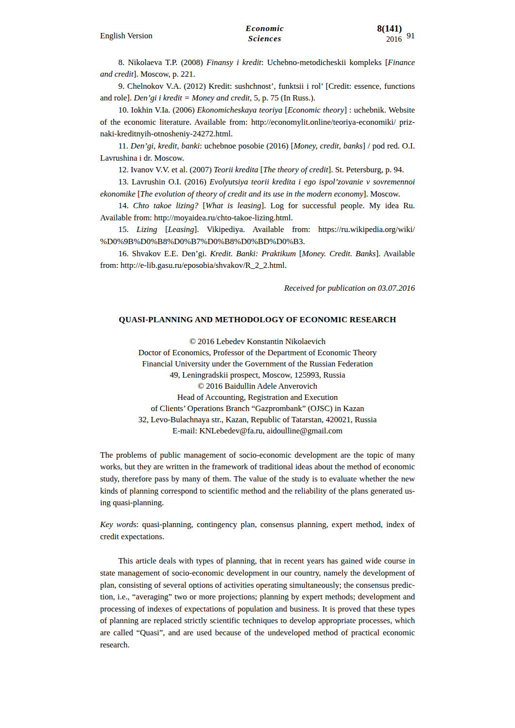English Version
Economic Sciences
8(141)
2016
91
8. Nikolaeva T.P. (2008) Finansy i kredit: Uchebno-metodicheskii kompleks [Finance and credit]. Moscow, p. 221.
9. Chelnokov V.A. (2012) Kredit: sushchnost’, funktsii i rol’ [Credit: essence, functions and role]. Den’gi i kredit = Money and credit, 5, p. 75 (In Russ.).
10. Iokhin V.Ia. (2006) Ekonomicheskaya teoriya [Economic theory] : uchebnik. Website of the economic literature. Available from: http://economylit.online/teoriya-economiki/ priznaki-kreditnyih-otnosheniy-24272.html.
11. Den’gi, kredit, banki: uchebnoe posobie (2016) [Money, credit, banks] / pod red. O.I. Lavrushina i dr. Moscow.
12. Ivanov V.V. et al. (2007) Teorii kredita [The theory of credit]. St. Petersburg, p. 94.
13. Lavrushin O.I. (2016) Evolyutsiya teorii kredita i ego ispol’zovanie v sovremennoi ekonomike [The evolution of theory of credit and its use in the modern economy]. Moscow.
14. Chto takoe lizing? [What is leasing]. Log for successful people. My idea Ru. Available from: http://moyaidea.ru/chto-takoe-lizing.html.
15. Lizing [Leasing]. Vikipediya. Available from: https://ru.wikipedia.org/wiki/ %D0%9B%D0%B8%D0%B7%D0%B8%D0%BD%D0%B3.
16. Shvakov E.E. Den’gi. Kredit. Banki: Praktikum [Money. Credit. Banks]. Available from: http://e-lib.gasu.ru/eposobia/shvakov/R_2_2.html.
Received for publication on 03.07.2016
QUASI-PLANNING AND METHODOLOGY OF ECONOMIC RESEARCH
© 2016 Lebedev Konstantin Nikolaevich
Doctor of Economics, Professor of the Department of Economic Theory
Financial University under the Government of the Russian Federation
49, Leningradskii prospect, Moscow, 125993, Russia
© 2016 Baidullin Adele Anverovich
Head of Accounting, Registration and Execution
of Clients’ Operations Branch “Gazprombank” (OJSC) in Kazan
32, Levo-Bulachnaya str., Kazan, Republic of Tatarstan, 420021, Russia
E-mail: KNLebedev@fa.ru, aidoulline@gmail.com
The problems of public management of socio-economic development are the topic of many works, but they are written in the framework of traditional ideas about the method of economic study, therefore pass by many of them. The value of the study is to evaluate whether the new kinds of planning correspond to scientific method and the reliability of the plans generated using quasi-planning.
Key words: quasi-planning, contingency plan, consensus planning, expert method, index of credit expectations.
This article deals with types of planning, that in recent years has gained wide course in state management of socio-economic development in our country, namely the development of plan, consisting of several options of activities operating simultaneously; the consensus prediction, i.e., “averaging” two or more projections; planning by expert methods; development and processing of indexes of expectations of population and business. It is proved that these types of planning are replaced strictly scientific techniques to develop appropriate processes, which are called “Quasi”, and are used because of the undeveloped method of practical economic research.